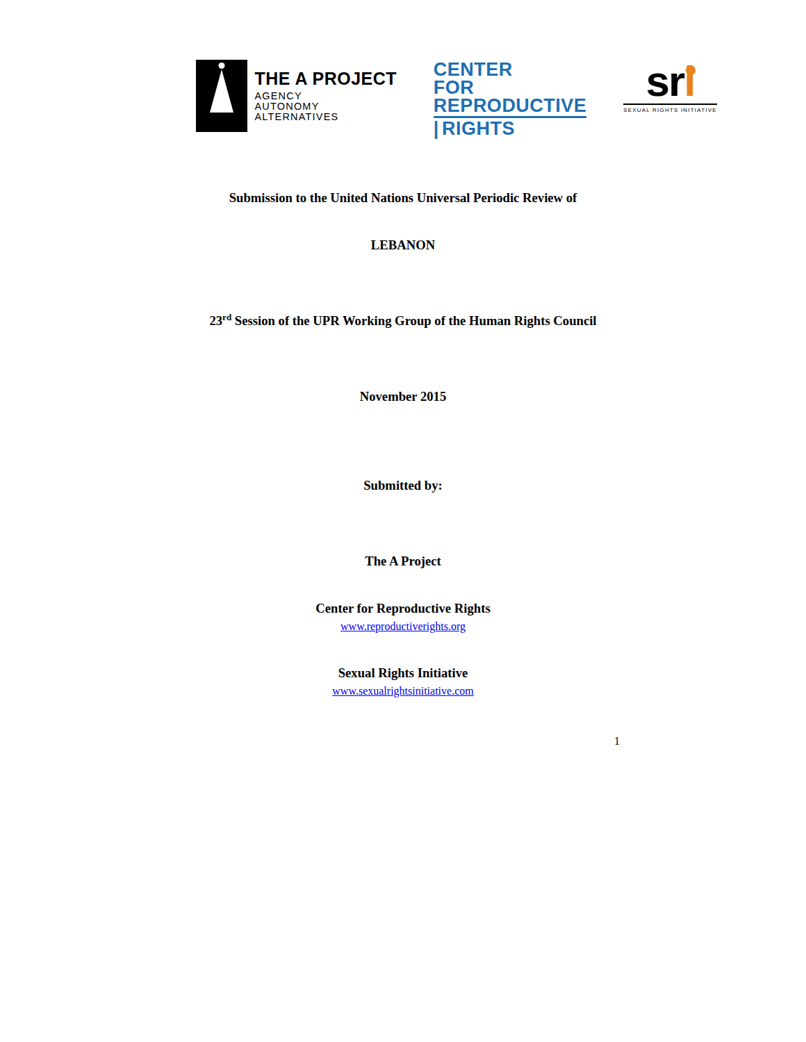THE A PROJECT
AGENCY AUTONOMY ALTERNATIVES
CENTER
FOR
REPRODUCTIVE
|RIGHTS
sri
SEXUAL RIGHTS INITIATIVE
Submission to the United Nations Universal Periodic Review of
LEBANON
23rd Session of the UPR Working Group of the Human Rights Council
November 2015
Submitted by:
The A Project
Center for Reproductive Rights
www.reproductiverights.org
Sexual Rights Initiative
www.sexualrightsinitiative.com
1